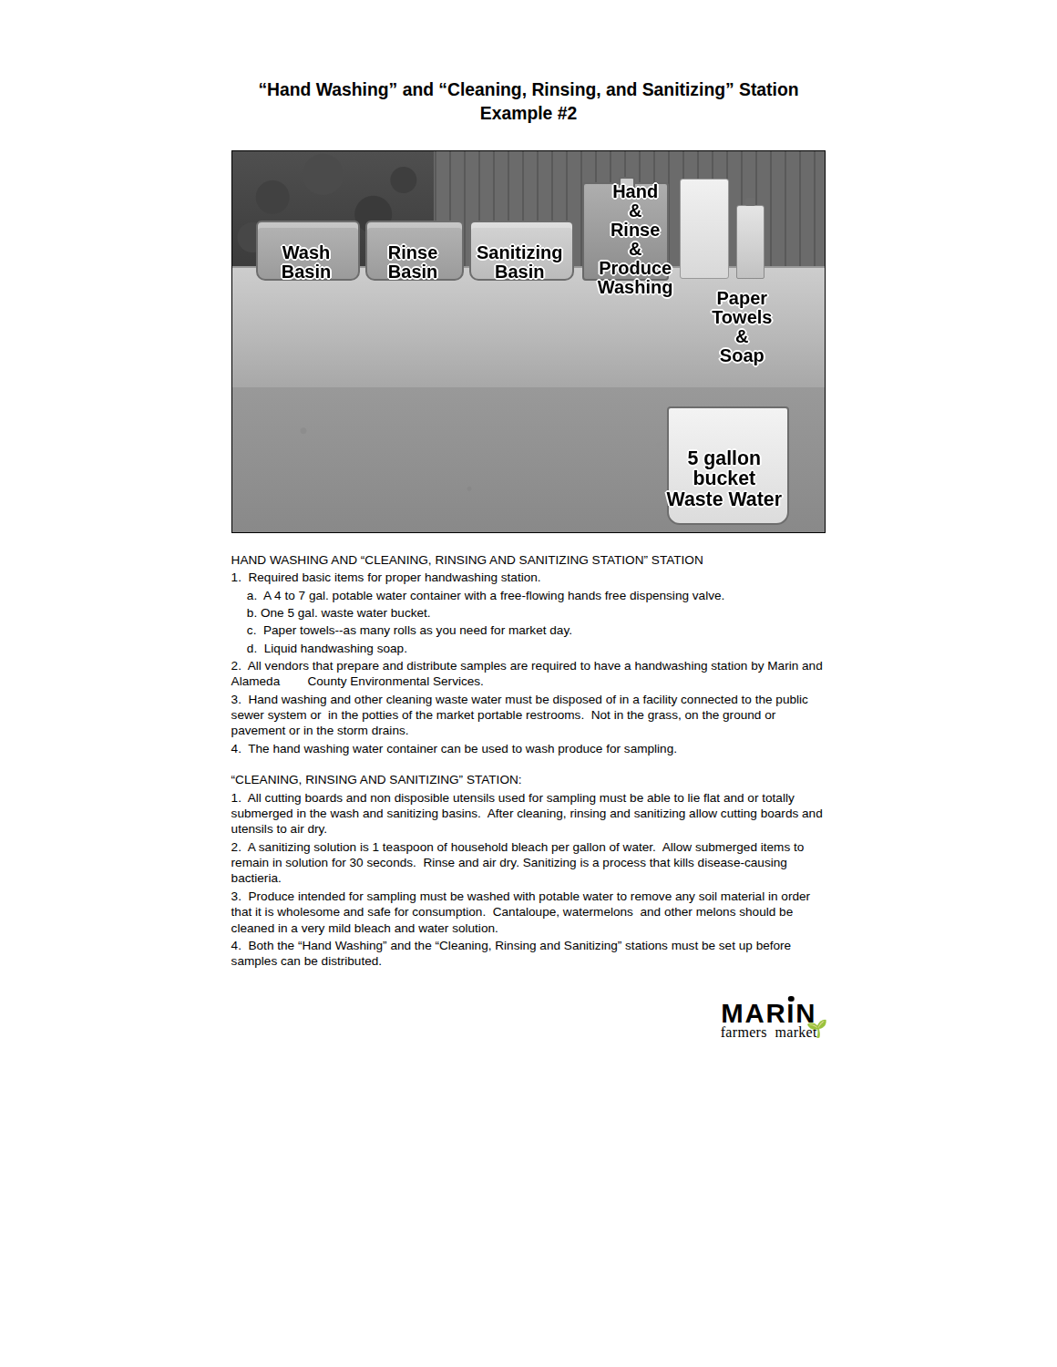“Hand Washing” and “Cleaning, Rinsing, and Sanitizing” Station Example #2
Wash
Basin
Rinse
Basin
Sanitizing
Basin
Hand
&
Rinse
&
Produce
Washing
Paper
Towels
&
Soap
5 gallon
bucket
Waste Water
HAND WASHING AND “CLEANING, RINSING AND SANITIZING STATION” STATION
1. Required basic items for proper handwashing station.
a. A 4 to 7 gal. potable water container with a free-flowing hands free dispensing valve.
b. One 5 gal. waste water bucket.
c. Paper towels--as many rolls as you need for market day.
d. Liquid handwashing soap.
2. All vendors that prepare and distribute samples are required to have a handwashing station by Marin and Alameda County Environmental Services.
3. Hand washing and other cleaning waste water must be disposed of in a facility connected to the public sewer system or in the potties of the market portable restrooms. Not in the grass, on the ground or pavement or in the storm drains.
4. The hand washing water container can be used to wash produce for sampling.
“CLEANING, RINSING AND SANITIZING” STATION:
1. All cutting boards and non disposible utensils used for sampling must be able to lie flat and or totally submerged in the wash and sanitizing basins. After cleaning, rinsing and sanitizing allow cutting boards and utensils to air dry.
2. A sanitizing solution is 1 teaspoon of household bleach per gallon of water. Allow submerged items to remain in solution for 30 seconds. Rinse and air dry. Sanitizing is a process that kills disease-causing bactieria.
3. Produce intended for sampling must be washed with potable water to remove any soil material in order that it is wholesome and safe for consumption. Cantaloupe, watermelons and other melons should be cleaned in a very mild bleach and water solution.
4. Both the “Hand Washing” and the “Cleaning, Rinsing and Sanitizing” stations must be set up before samples can be distributed.
MARIN
farmers market
🌱